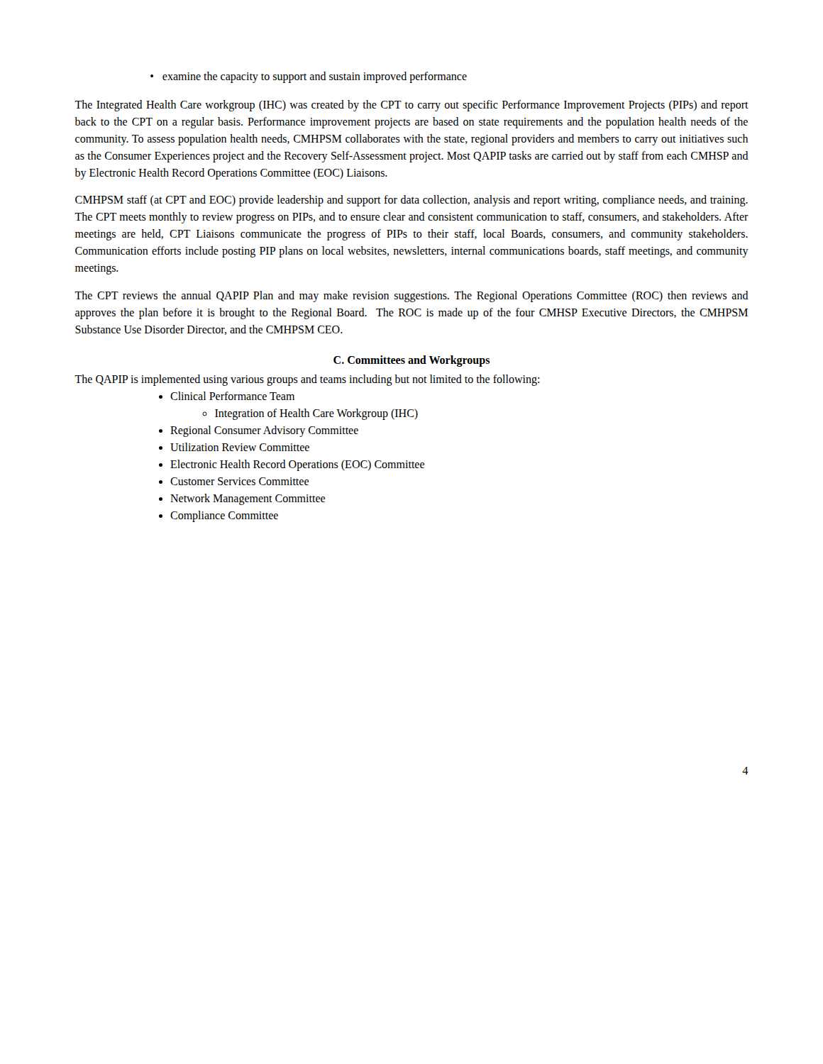• examine the capacity to support and sustain improved performance
The Integrated Health Care workgroup (IHC) was created by the CPT to carry out specific Performance Improvement Projects (PIPs) and report back to the CPT on a regular basis. Performance improvement projects are based on state requirements and the population health needs of the community. To assess population health needs, CMHPSM collaborates with the state, regional providers and members to carry out initiatives such as the Consumer Experiences project and the Recovery Self-Assessment project. Most QAPIP tasks are carried out by staff from each CMHSP and by Electronic Health Record Operations Committee (EOC) Liaisons.
CMHPSM staff (at CPT and EOC) provide leadership and support for data collection, analysis and report writing, compliance needs, and training. The CPT meets monthly to review progress on PIPs, and to ensure clear and consistent communication to staff, consumers, and stakeholders. After meetings are held, CPT Liaisons communicate the progress of PIPs to their staff, local Boards, consumers, and community stakeholders. Communication efforts include posting PIP plans on local websites, newsletters, internal communications boards, staff meetings, and community meetings.
The CPT reviews the annual QAPIP Plan and may make revision suggestions. The Regional Operations Committee (ROC) then reviews and approves the plan before it is brought to the Regional Board. The ROC is made up of the four CMHSP Executive Directors, the CMHPSM Substance Use Disorder Director, and the CMHPSM CEO.
C. Committees and Workgroups
The QAPIP is implemented using various groups and teams including but not limited to the following:
Clinical Performance Team
Integration of Health Care Workgroup (IHC)
Regional Consumer Advisory Committee
Utilization Review Committee
Electronic Health Record Operations (EOC) Committee
Customer Services Committee
Network Management Committee
Compliance Committee
4